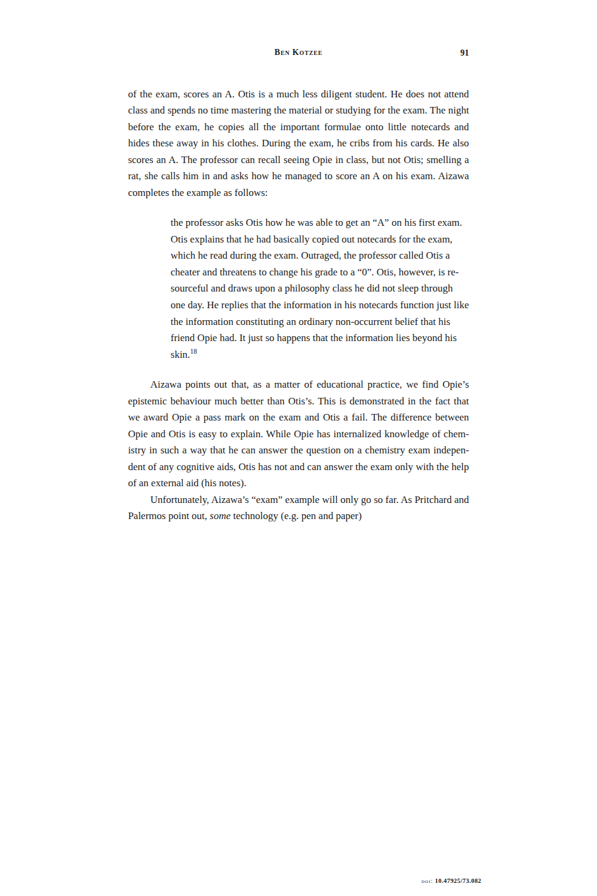Ben Kotzee 91
of the exam, scores an A. Otis is a much less diligent student. He does not attend class and spends no time mastering the material or studying for the exam. The night before the exam, he copies all the important formulae onto little notecards and hides these away in his clothes. During the exam, he cribs from his cards. He also scores an A. The professor can recall seeing Opie in class, but not Otis; smelling a rat, she calls him in and asks how he managed to score an A on his exam. Aizawa completes the example as follows:
the professor asks Otis how he was able to get an “A” on his first exam. Otis explains that he had basically copied out notecards for the exam, which he read during the exam. Outraged, the professor called Otis a cheater and threatens to change his grade to a “0”. Otis, however, is resourceful and draws upon a philosophy class he did not sleep through one day. He replies that the information in his notecards function just like the information constituting an ordinary non-occurrent belief that his friend Opie had. It just so happens that the information lies beyond his skin.18
Aizawa points out that, as a matter of educational practice, we find Opie’s epistemic behaviour much better than Otis’s. This is demonstrated in the fact that we award Opie a pass mark on the exam and Otis a fail. The difference between Opie and Otis is easy to explain. While Opie has internalized knowledge of chemistry in such a way that he can answer the question on a chemistry exam independent of any cognitive aids, Otis has not and can answer the exam only with the help of an external aid (his notes).
Unfortunately, Aizawa’s “exam” example will only go so far. As Pritchard and Palermos point out, some technology (e.g. pen and paper)
doi: 10.47925/73.082